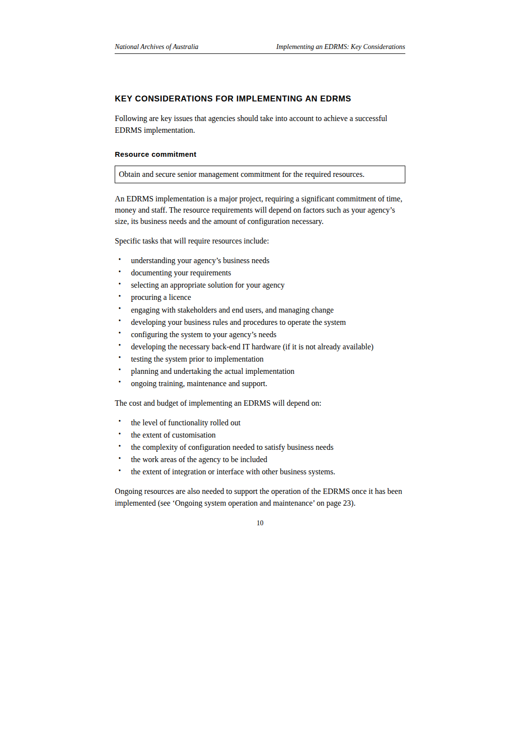National Archives of Australia
Implementing an EDRMS: Key Considerations
KEY CONSIDERATIONS FOR IMPLEMENTING AN EDRMS
Following are key issues that agencies should take into account to achieve a successful EDRMS implementation.
Resource commitment
Obtain and secure senior management commitment for the required resources.
An EDRMS implementation is a major project, requiring a significant commitment of time, money and staff. The resource requirements will depend on factors such as your agency’s size, its business needs and the amount of configuration necessary.
Specific tasks that will require resources include:
understanding your agency’s business needs
documenting your requirements
selecting an appropriate solution for your agency
procuring a licence
engaging with stakeholders and end users, and managing change
developing your business rules and procedures to operate the system
configuring the system to your agency’s needs
developing the necessary back-end IT hardware (if it is not already available)
testing the system prior to implementation
planning and undertaking the actual implementation
ongoing training, maintenance and support.
The cost and budget of implementing an EDRMS will depend on:
the level of functionality rolled out
the extent of customisation
the complexity of configuration needed to satisfy business needs
the work areas of the agency to be included
the extent of integration or interface with other business systems.
Ongoing resources are also needed to support the operation of the EDRMS once it has been implemented (see ‘Ongoing system operation and maintenance’ on page 23).
10